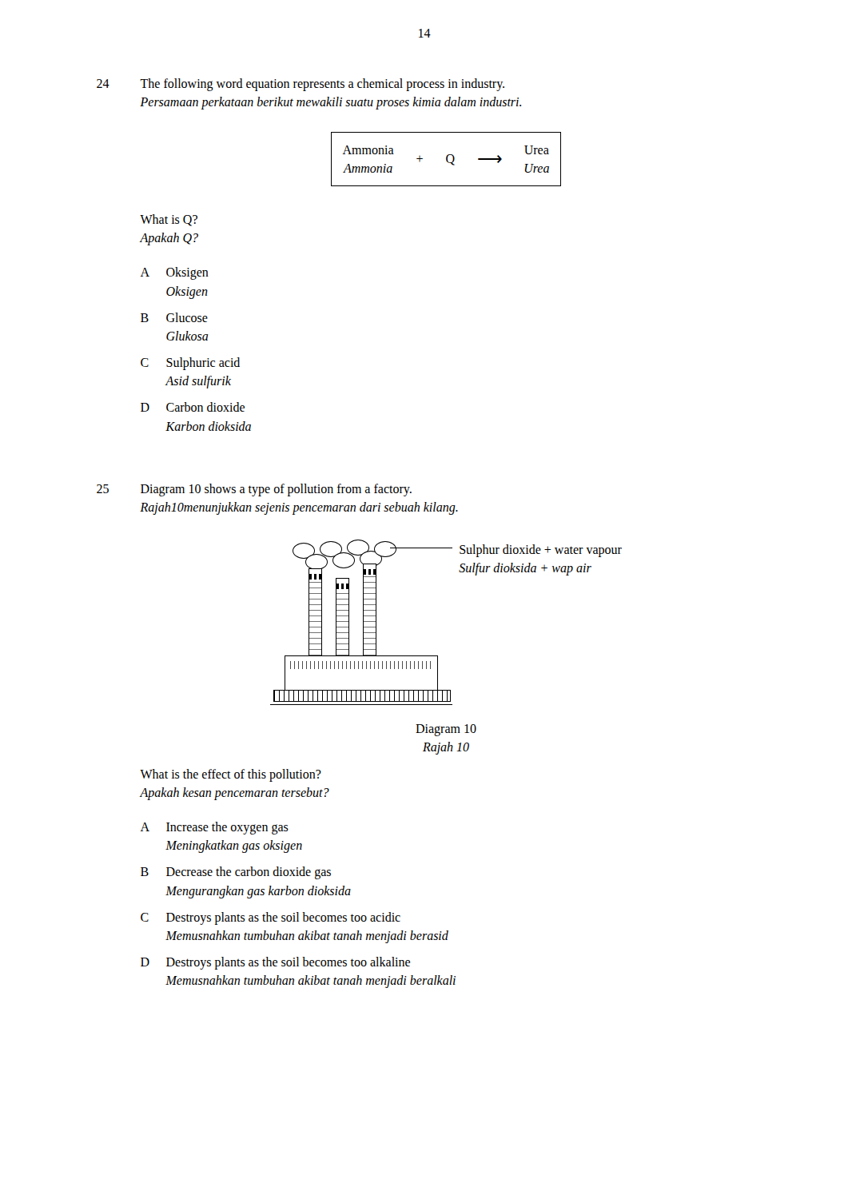14
24
The following word equation represents a chemical process in industry.
Persamaan perkataan berikut mewakili suatu proses kimia dalam industri.
| Ammonia Ammonia | + | Q | ⟶ | Urea Urea |
What is Q?
Apakah Q?
AOksigenOksigen
BGlucoseGlukosa
CSulphuric acidAsid sulfurik
DCarbon dioxideKarbon dioksida
25
Diagram 10 shows a type of pollution from a factory.
Rajah10menunjukkan sejenis pencemaran dari sebuah kilang.
Sulphur dioxide + water vapour Sulfur dioksida + wap air
Diagram 10 Rajah 10
What is the effect of this pollution?
Apakah kesan pencemaran tersebut?
AIncrease the oxygen gasMeningkatkan gas oksigen
BDecrease the carbon dioxide gasMengurangkan gas karbon dioksida
CDestroys plants as the soil becomes too acidicMemusnahkan tumbuhan akibat tanah menjadi berasid
DDestroys plants as the soil becomes too alkalineMemusnahkan tumbuhan akibat tanah menjadi beralkali